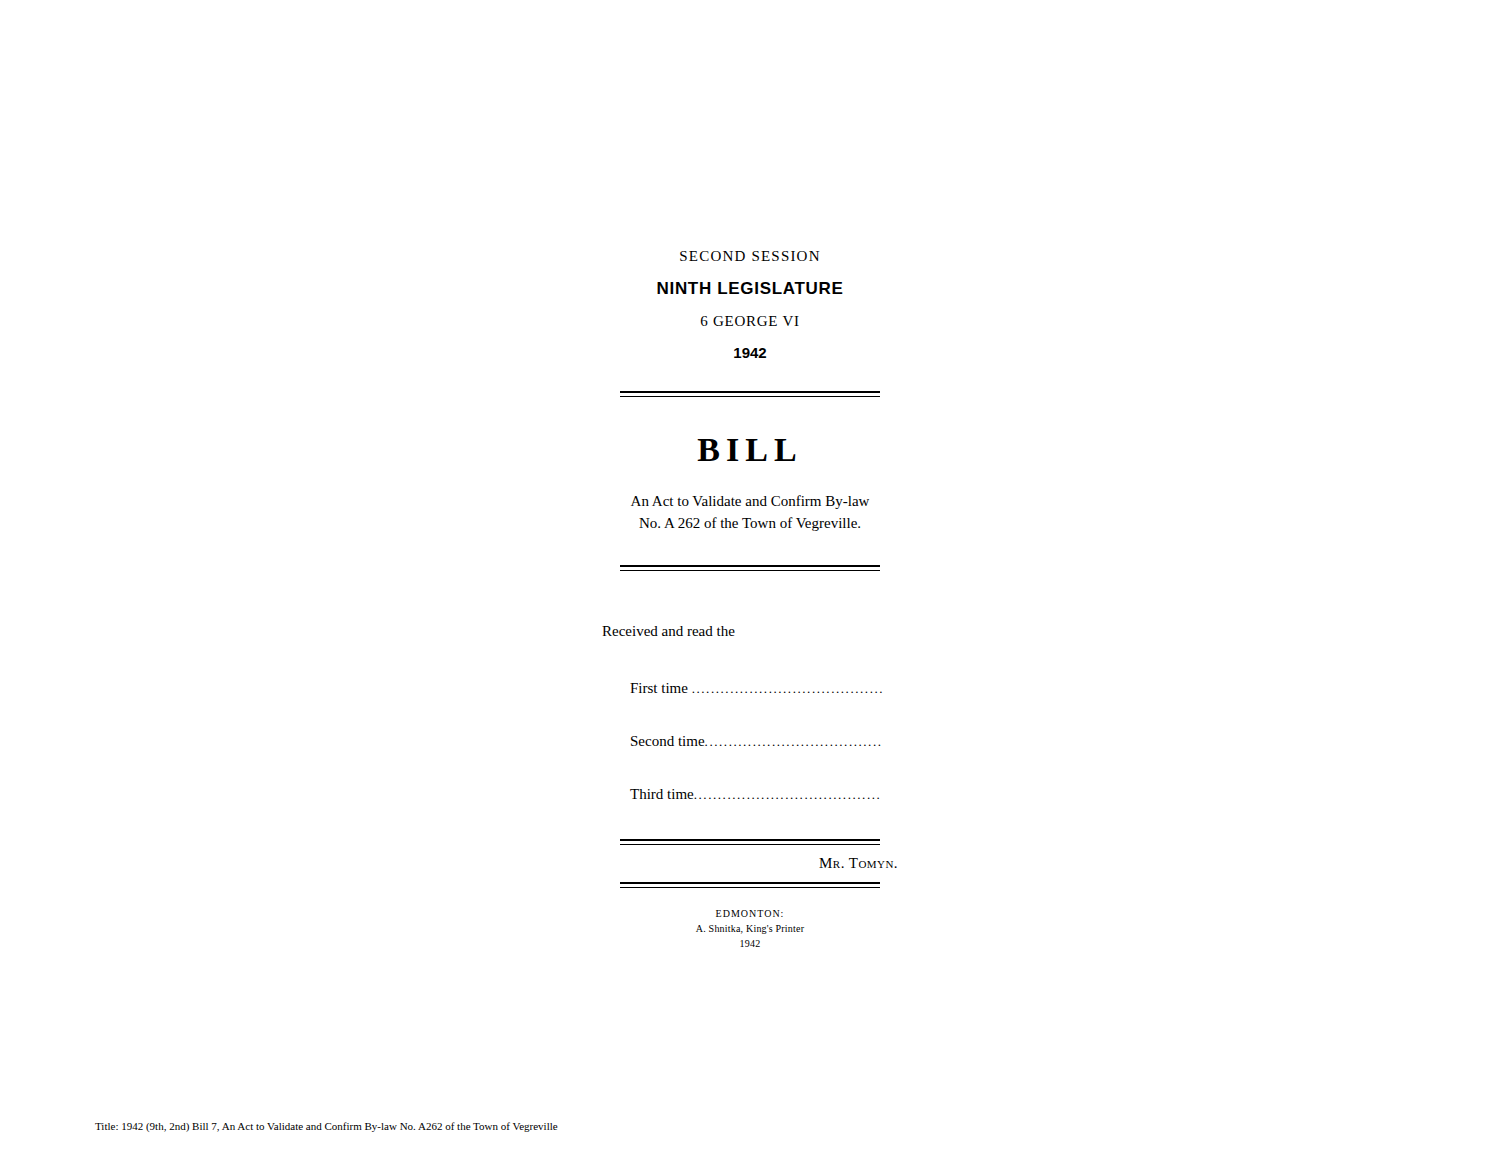SECOND SESSION
NINTH LEGISLATURE
6 GEORGE VI
1942
BILL
An Act to Validate and Confirm By-law No. A 262 of the Town of Vegreville.
Received and read the
First time ........................................
Second time.....................................
Third time.......................................
Mr. Tomyn.
EDMONTON:
A. Shnitka, King's Printer
1942
Title: 1942 (9th, 2nd) Bill 7, An Act to Validate and Confirm By-law No. A262 of the Town of Vegreville